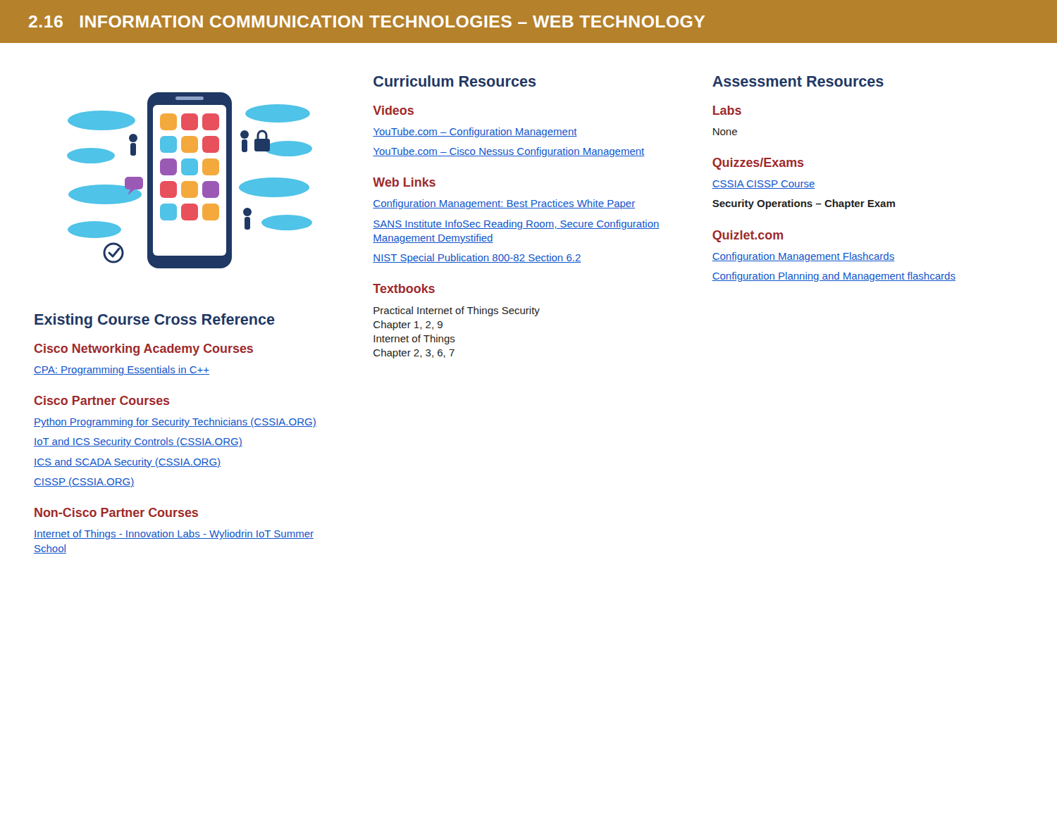2.16
Information Communication Technologies – Web Technology
Existing Course Cross Reference
Cisco Networking Academy Courses
CPA: Programming Essentials in C++
Cisco Partner Courses
Python Programming for Security Technicians (CSSIA.ORG)
IoT and ICS Security Controls (CSSIA.ORG)
ICS and SCADA Security (CSSIA.ORG)
CISSP (CSSIA.ORG)
Non-Cisco Partner Courses
Internet of Things - Innovation Labs - Wyliodrin IoT Summer School
Curriculum Resources
Videos
YouTube.com – Configuration Management
YouTube.com – Cisco Nessus Configuration Management
Web Links
Configuration Management: Best Practices White Paper
SANS Institute InfoSec Reading Room, Secure Configuration Management Demystified
NIST Special Publication 800-82 Section 6.2
Textbooks
Practical Internet of Things Security
Chapter 1, 2, 9
Internet of Things
Chapter 2, 3, 6, 7
Assessment Resources
Labs
None
Quizzes/Exams
CSSIA CISSP Course
Security Operations – Chapter Exam
Quizlet.com
Configuration Management Flashcards
Configuration Planning and Management flashcards